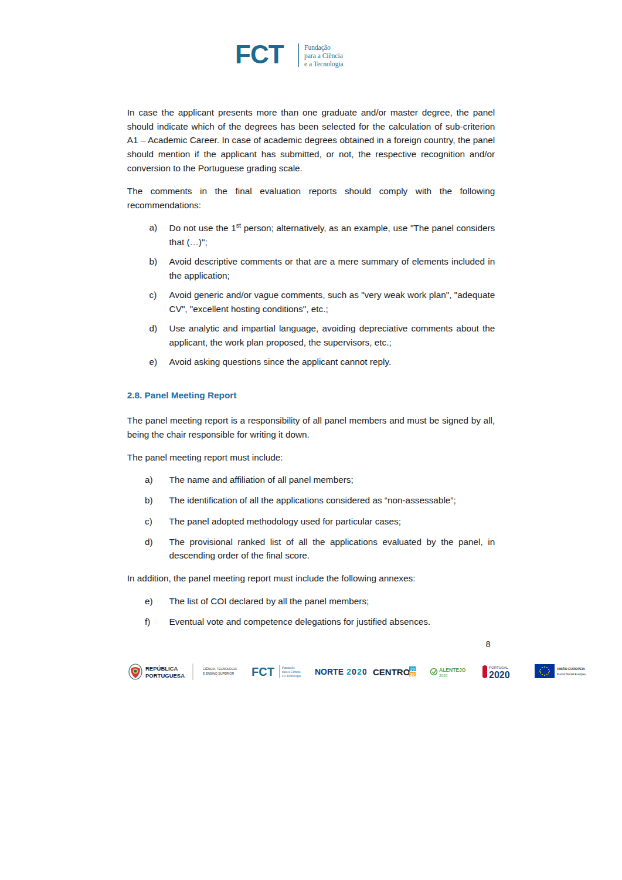FCT Fundação para a Ciência e a Tecnologia
In case the applicant presents more than one graduate and/or master degree, the panel should indicate which of the degrees has been selected for the calculation of sub-criterion A1 – Academic Career. In case of academic degrees obtained in a foreign country, the panel should mention if the applicant has submitted, or not, the respective recognition and/or conversion to the Portuguese grading scale.
The comments in the final evaluation reports should comply with the following recommendations:
a) Do not use the 1st person; alternatively, as an example, use "The panel considers that (…)";
b) Avoid descriptive comments or that are a mere summary of elements included in the application;
c) Avoid generic and/or vague comments, such as "very weak work plan", "adequate CV", "excellent hosting conditions", etc.;
d) Use analytic and impartial language, avoiding depreciative comments about the applicant, the work plan proposed, the supervisors, etc.;
e) Avoid asking questions since the applicant cannot reply.
2.8. Panel Meeting Report
The panel meeting report is a responsibility of all panel members and must be signed by all, being the chair responsible for writing it down.
The panel meeting report must include:
a) The name and affiliation of all panel members;
b) The identification of all the applications considered as “non-assessable”;
c) The panel adopted methodology used for particular cases;
d) The provisional ranked list of all the applications evaluated by the panel, in descending order of the final score.
In addition, the panel meeting report must include the following annexes:
e) The list of COI declared by all the panel members;
f) Eventual vote and competence delegations for justified absences.
8
REPÚBLICA PORTUGUESA
CIÊNCIA, TECNOLOGIA E ENSINO SUPERIOR
FCT Fundação para a Ciência e a Tecnologia
NORTE 2 0 2 0
CENTRO 20 20
ALENTEJO 2020
PORTUGAL 2020
UNIÃO EUROPEIA Fundo Social Europeu